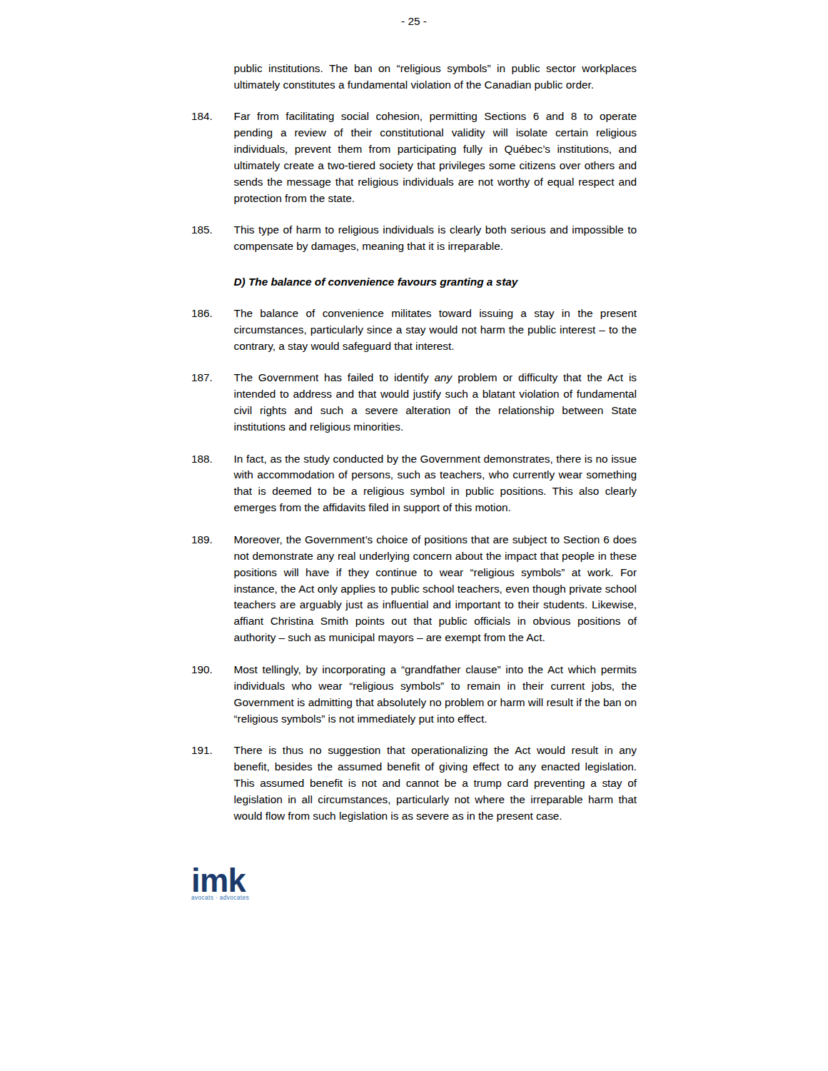- 25 -
public institutions. The ban on “religious symbols” in public sector workplaces ultimately constitutes a fundamental violation of the Canadian public order.
184.
Far from facilitating social cohesion, permitting Sections 6 and 8 to operate pending a review of their constitutional validity will isolate certain religious individuals, prevent them from participating fully in Québec’s institutions, and ultimately create a two-tiered society that privileges some citizens over others and sends the message that religious individuals are not worthy of equal respect and protection from the state.
185.
This type of harm to religious individuals is clearly both serious and impossible to compensate by damages, meaning that it is irreparable.
D) The balance of convenience favours granting a stay
186.
The balance of convenience militates toward issuing a stay in the present circumstances, particularly since a stay would not harm the public interest – to the contrary, a stay would safeguard that interest.
187.
The Government has failed to identify any problem or difficulty that the Act is intended to address and that would justify such a blatant violation of fundamental civil rights and such a severe alteration of the relationship between State institutions and religious minorities.
188.
In fact, as the study conducted by the Government demonstrates, there is no issue with accommodation of persons, such as teachers, who currently wear something that is deemed to be a religious symbol in public positions. This also clearly emerges from the affidavits filed in support of this motion.
189.
Moreover, the Government’s choice of positions that are subject to Section 6 does not demonstrate any real underlying concern about the impact that people in these positions will have if they continue to wear “religious symbols” at work. For instance, the Act only applies to public school teachers, even though private school teachers are arguably just as influential and important to their students. Likewise, affiant Christina Smith points out that public officials in obvious positions of authority – such as municipal mayors – are exempt from the Act.
190.
Most tellingly, by incorporating a “grandfather clause” into the Act which permits individuals who wear “religious symbols” to remain in their current jobs, the Government is admitting that absolutely no problem or harm will result if the ban on “religious symbols” is not immediately put into effect.
191.
There is thus no suggestion that operationalizing the Act would result in any benefit, besides the assumed benefit of giving effect to any enacted legislation. This assumed benefit is not and cannot be a trump card preventing a stay of legislation in all circumstances, particularly not where the irreparable harm that would flow from such legislation is as severe as in the present case.
imk
avocats · advocates